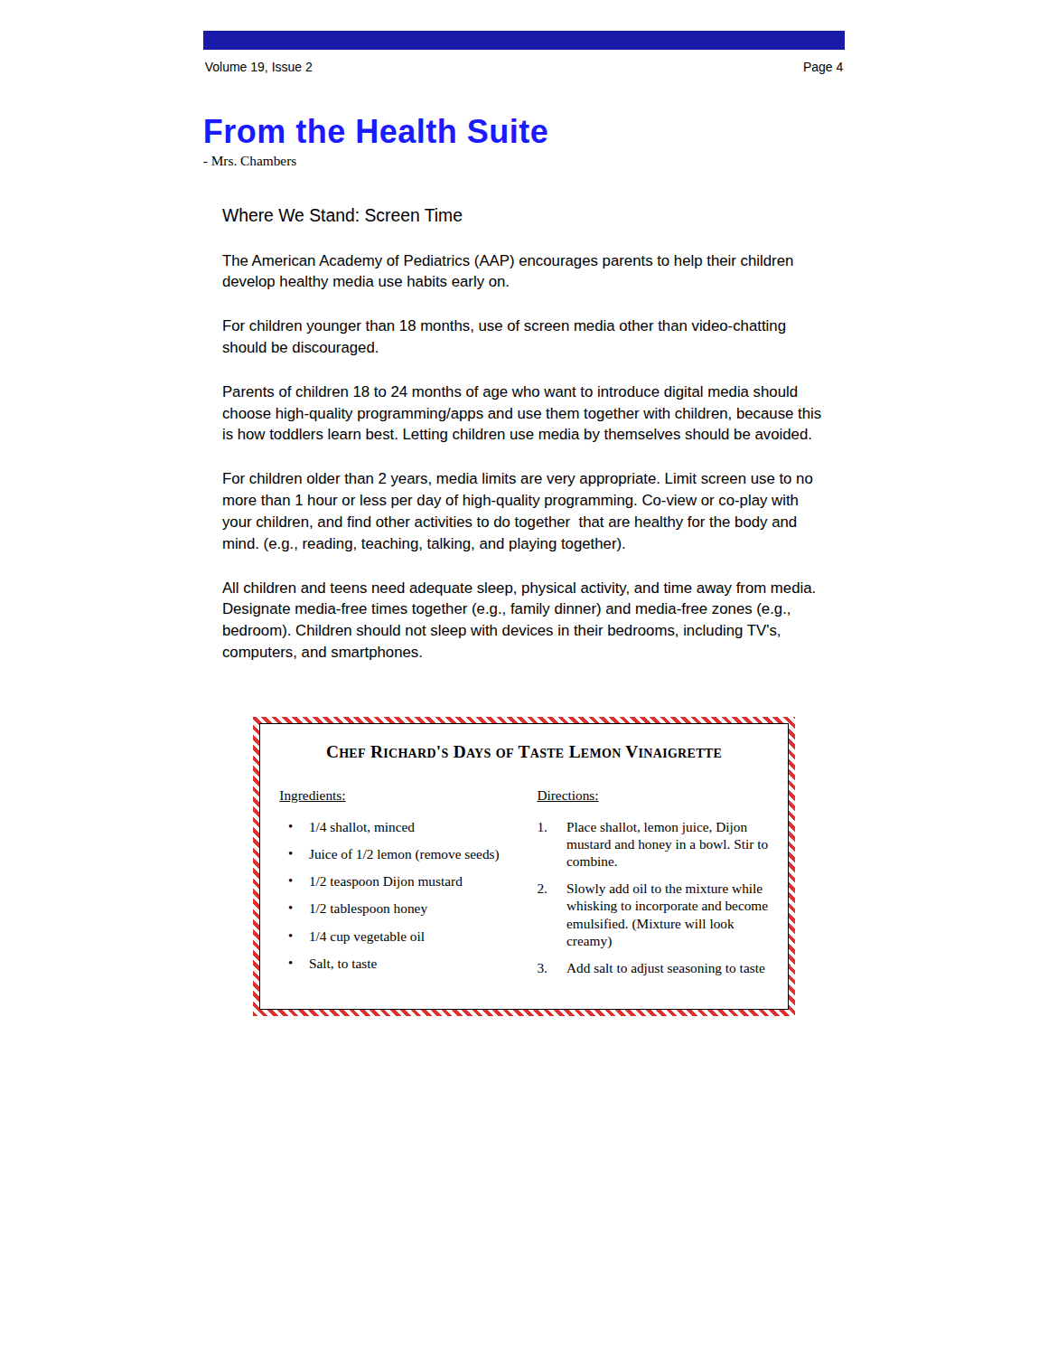Volume 19, Issue 2 Page 4
From the Health Suite
- Mrs. Chambers
Where We Stand: Screen Time
The American Academy of Pediatrics (AAP) encourages parents to help their children develop healthy media use habits early on.
For children younger than 18 months, use of screen media other than video-chatting should be discouraged.
Parents of children 18 to 24 months of age who want to introduce digital media should choose high-quality programming/apps and use them together with children, because this is how toddlers learn best. Letting children use media by themselves should be avoided.
For children older than 2 years, media limits are very appropriate. Limit screen use to no more than 1 hour or less per day of high-quality programming. Co-view or co-play with your children, and find other activities to do together that are healthy for the body and mind. (e.g., reading, teaching, talking, and playing together).
All children and teens need adequate sleep, physical activity, and time away from media. Designate media-free times together (e.g., family dinner) and media-free zones (e.g., bedroom). Children should not sleep with devices in their bedrooms, including TV's, computers, and smartphones.
Chef Richard's Days of Taste Lemon Vinaigrette
Ingredients:
1/4 shallot, minced
Juice of 1/2 lemon (remove seeds)
1/2 teaspoon Dijon mustard
1/2 tablespoon honey
1/4 cup vegetable oil
Salt, to taste
Directions:
Place shallot, lemon juice, Dijon mustard and honey in a bowl. Stir to combine.
Slowly add oil to the mixture while whisking to incorporate and become emulsified. (Mixture will look creamy)
Add salt to adjust seasoning to taste